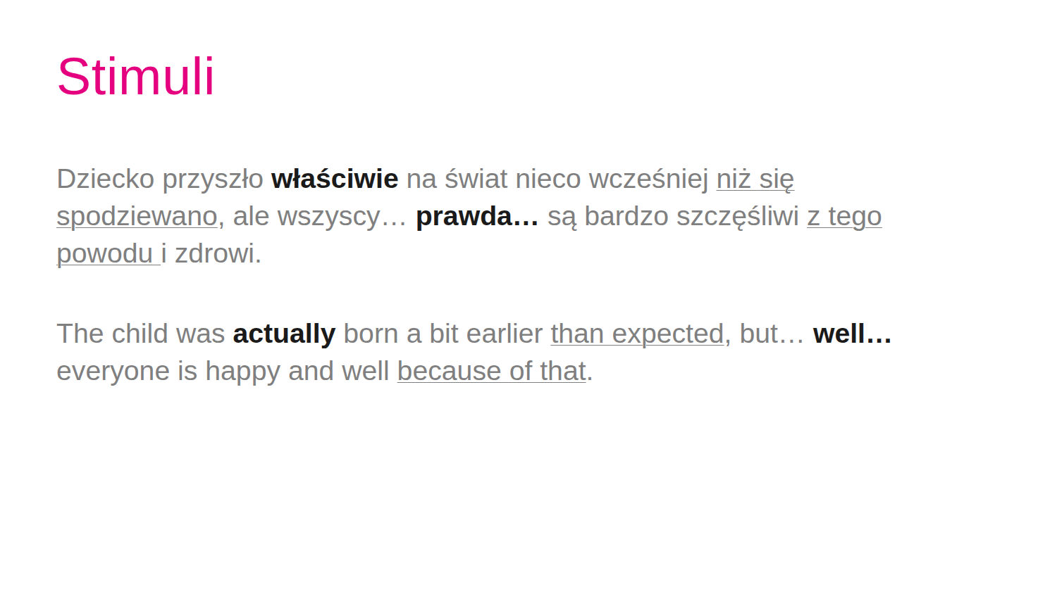Stimuli
Dziecko przyszło właściwie na świat nieco wcześniej niż się spodziewano, ale wszyscy… prawda… są bardzo szczęśliwi z tego powodu i zdrowi.
The child was actually born a bit earlier than expected, but… well…everyone is happy and well because of that.